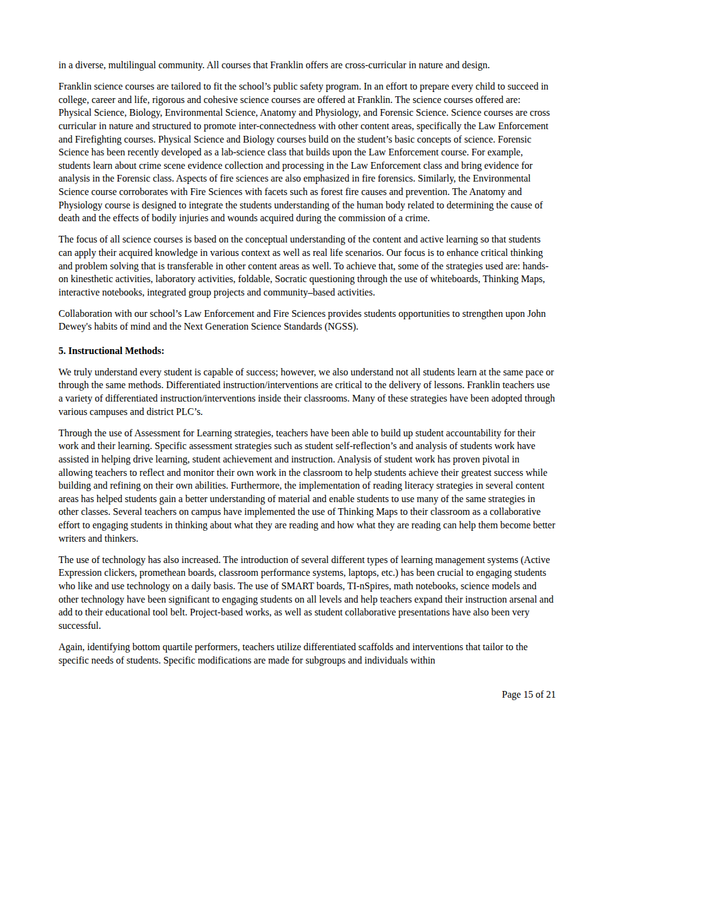in a diverse, multilingual community. All courses that Franklin offers are cross-curricular in nature and design.
Franklin science courses are tailored to fit the school’s public safety program. In an effort to prepare every child to succeed in college, career and life, rigorous and cohesive science courses are offered at Franklin. The science courses offered are: Physical Science, Biology, Environmental Science, Anatomy and Physiology, and Forensic Science. Science courses are cross curricular in nature and structured to promote inter-connectedness with other content areas, specifically the Law Enforcement and Firefighting courses. Physical Science and Biology courses build on the student’s basic concepts of science. Forensic Science has been recently developed as a lab-science class that builds upon the Law Enforcement course. For example, students learn about crime scene evidence collection and processing in the Law Enforcement class and bring evidence for analysis in the Forensic class. Aspects of fire sciences are also emphasized in fire forensics. Similarly, the Environmental Science course corroborates with Fire Sciences with facets such as forest fire causes and prevention. The Anatomy and Physiology course is designed to integrate the students understanding of the human body related to determining the cause of death and the effects of bodily injuries and wounds acquired during the commission of a crime.
The focus of all science courses is based on the conceptual understanding of the content and active learning so that students can apply their acquired knowledge in various context as well as real life scenarios. Our focus is to enhance critical thinking and problem solving that is transferable in other content areas as well. To achieve that, some of the strategies used are: hands-on kinesthetic activities, laboratory activities, foldable, Socratic questioning through the use of whiteboards, Thinking Maps, interactive notebooks, integrated group projects and community–based activities.
Collaboration with our school’s Law Enforcement and Fire Sciences provides students opportunities to strengthen upon John Dewey's habits of mind and the Next Generation Science Standards (NGSS).
5. Instructional Methods:
We truly understand every student is capable of success; however, we also understand not all students learn at the same pace or through the same methods. Differentiated instruction/interventions are critical to the delivery of lessons. Franklin teachers use a variety of differentiated instruction/interventions inside their classrooms. Many of these strategies have been adopted through various campuses and district PLC’s.
Through the use of Assessment for Learning strategies, teachers have been able to build up student accountability for their work and their learning. Specific assessment strategies such as student self-reflection’s and analysis of students work have assisted in helping drive learning, student achievement and instruction. Analysis of student work has proven pivotal in allowing teachers to reflect and monitor their own work in the classroom to help students achieve their greatest success while building and refining on their own abilities. Furthermore, the implementation of reading literacy strategies in several content areas has helped students gain a better understanding of material and enable students to use many of the same strategies in other classes. Several teachers on campus have implemented the use of Thinking Maps to their classroom as a collaborative effort to engaging students in thinking about what they are reading and how what they are reading can help them become better writers and thinkers.
The use of technology has also increased. The introduction of several different types of learning management systems (Active Expression clickers, promethean boards, classroom performance systems, laptops, etc.) has been crucial to engaging students who like and use technology on a daily basis. The use of SMART boards, TI-nSpires, math notebooks, science models and other technology have been significant to engaging students on all levels and help teachers expand their instruction arsenal and add to their educational tool belt. Project-based works, as well as student collaborative presentations have also been very successful.
Again, identifying bottom quartile performers, teachers utilize differentiated scaffolds and interventions that tailor to the specific needs of students. Specific modifications are made for subgroups and individuals within
Page 15 of 21